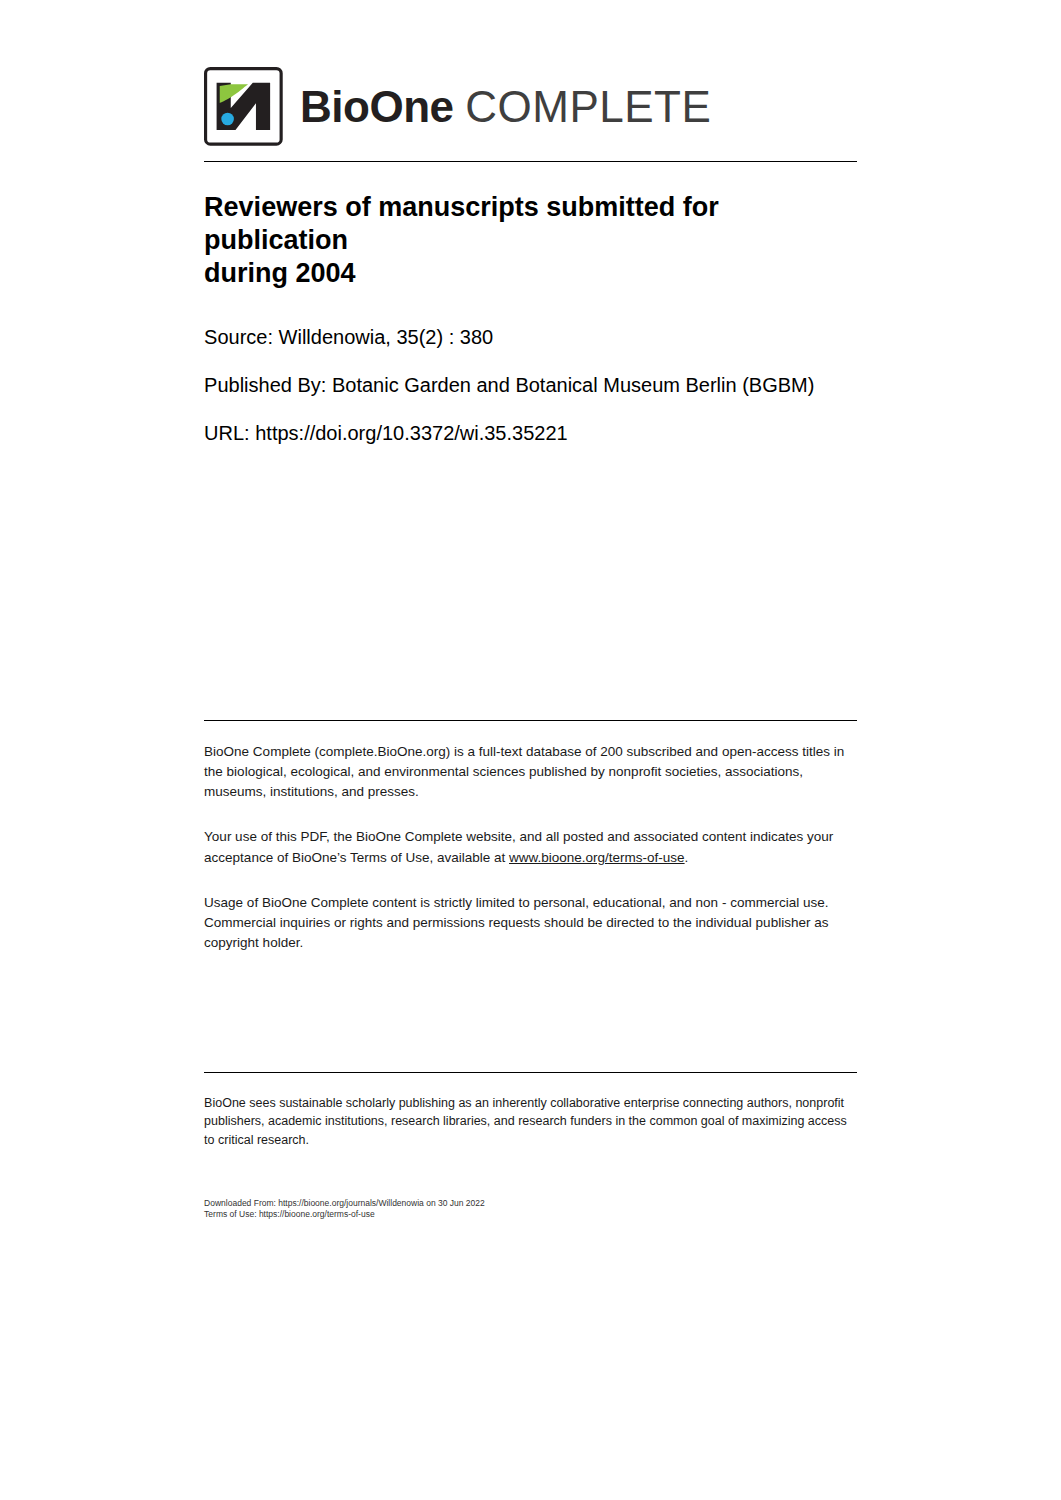Bio One COMPLETE
Reviewers of manuscripts submitted for publication
during 2004
Source: Willdenowia, 35(2) : 380
Published By: Botanic Garden and Botanical Museum Berlin (BGBM)
URL: https://doi.org/10.3372/wi.35.35221
BioOne Complete (complete.BioOne.org) is a full-text database of 200 subscribed and open-access titles in the biological, ecological, and environmental sciences published by nonprofit societies, associations, museums, institutions, and presses.
Your use of this PDF, the BioOne Complete website, and all posted and associated content indicates your acceptance of BioOne’s Terms of Use, available at www.bioone.org/terms-of-use.
Usage of BioOne Complete content is strictly limited to personal, educational, and non - commercial use. Commercial inquiries or rights and permissions requests should be directed to the individual publisher as copyright holder.
BioOne sees sustainable scholarly publishing as an inherently collaborative enterprise connecting authors, nonprofit publishers, academic institutions, research libraries, and research funders in the common goal of maximizing access to critical research.
Downloaded From: https://bioone.org/journals/Willdenowia on 30 Jun 2022
Terms of Use: https://bioone.org/terms-of-use